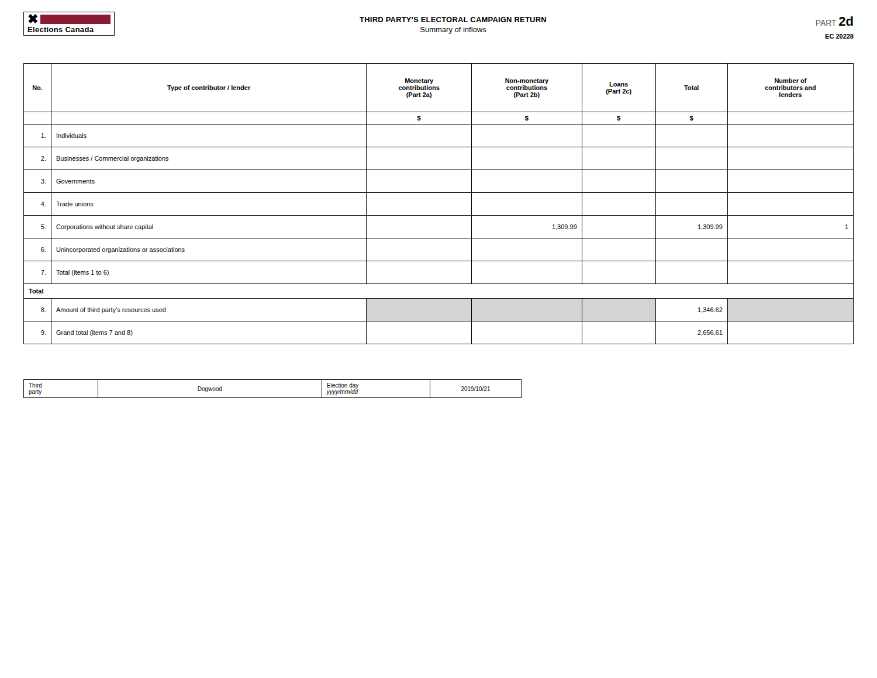✖
Elections Canada
THIRD PARTY'S ELECTORAL CAMPAIGN RETURN
Summary of inflows
PART 2d
EC 20228
| No. | Type of contributor / lender | Monetary contributions (Part 2a) | Non-monetary contributions (Part 2b) | Loans (Part 2c) | Total | Number of contributors and lenders |
| --- | --- | --- | --- | --- | --- | --- |
| | | $ | $ | $ | $ | |
| 1. | Individuals | | | | | |
| 2. | Businesses / Commercial organizations | | | | | |
| 3. | Governments | | | | | |
| 4. | Trade unions | | | | | |
| 5. | Corporations without share capital | | 1,309.99 | | 1,309.99 | 1 |
| 6. | Unincorporated organizations or associations | | | | | |
| 7. | Total (items 1 to 6) | | | | | |
| Total |
| 8. | Amount of third party's resources used | | | | 1,346.62 | |
| 9. | Grand total (items 7 and 8) | | | | 2,656.61 | |
| Third party | Dogwood | Election day yyyy/mm/dd | 2019/10/21 |